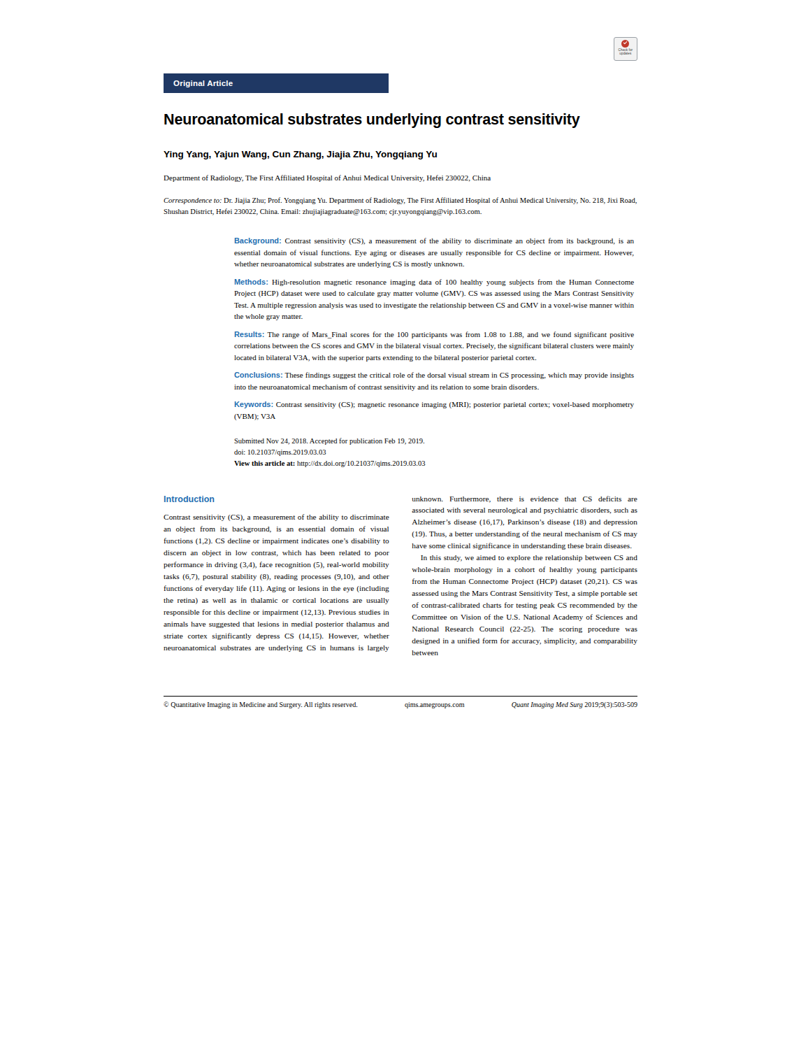Check for
updates
Original Article
Neuroanatomical substrates underlying contrast sensitivity
Ying Yang, Yajun Wang, Cun Zhang, Jiajia Zhu, Yongqiang Yu
Department of Radiology, The First Affiliated Hospital of Anhui Medical University, Hefei 230022, China
Correspondence to: Dr. Jiajia Zhu; Prof. Yongqiang Yu. Department of Radiology, The First Affiliated Hospital of Anhui Medical University, No. 218, Jixi Road, Shushan District, Hefei 230022, China. Email: zhujiajiagraduate@163.com; cjr.yuyongqiang@vip.163.com.
Background: Contrast sensitivity (CS), a measurement of the ability to discriminate an object from its background, is an essential domain of visual functions. Eye aging or diseases are usually responsible for CS decline or impairment. However, whether neuroanatomical substrates are underlying CS is mostly unknown.
Methods: High-resolution magnetic resonance imaging data of 100 healthy young subjects from the Human Connectome Project (HCP) dataset were used to calculate gray matter volume (GMV). CS was assessed using the Mars Contrast Sensitivity Test. A multiple regression analysis was used to investigate the relationship between CS and GMV in a voxel-wise manner within the whole gray matter.
Results: The range of Mars_Final scores for the 100 participants was from 1.08 to 1.88, and we found significant positive correlations between the CS scores and GMV in the bilateral visual cortex. Precisely, the significant bilateral clusters were mainly located in bilateral V3A, with the superior parts extending to the bilateral posterior parietal cortex.
Conclusions: These findings suggest the critical role of the dorsal visual stream in CS processing, which may provide insights into the neuroanatomical mechanism of contrast sensitivity and its relation to some brain disorders.
Keywords: Contrast sensitivity (CS); magnetic resonance imaging (MRI); posterior parietal cortex; voxel-based morphometry (VBM); V3A
Submitted Nov 24, 2018. Accepted for publication Feb 19, 2019. doi: 10.21037/qims.2019.03.03 View this article at: http://dx.doi.org/10.21037/qims.2019.03.03
Introduction
Contrast sensitivity (CS), a measurement of the ability to discriminate an object from its background, is an essential domain of visual functions (1,2). CS decline or impairment indicates one’s disability to discern an object in low contrast, which has been related to poor performance in driving (3,4), face recognition (5), real-world mobility tasks (6,7), postural stability (8), reading processes (9,10), and other functions of everyday life (11). Aging or lesions in the eye (including the retina) as well as in thalamic or cortical locations are usually responsible for this decline or impairment (12,13). Previous studies in animals have suggested that lesions in medial posterior thalamus and striate cortex significantly depress CS (14,15). However, whether neuroanatomical substrates are underlying CS in humans is largely unknown. Furthermore, there is evidence that CS deficits are associated with several neurological and psychiatric disorders, such as Alzheimer’s disease (16,17), Parkinson’s disease (18) and depression (19). Thus, a better understanding of the neural mechanism of CS may have some clinical significance in understanding these brain diseases.
In this study, we aimed to explore the relationship between CS and whole-brain morphology in a cohort of healthy young participants from the Human Connectome Project (HCP) dataset (20,21). CS was assessed using the Mars Contrast Sensitivity Test, a simple portable set of contrast-calibrated charts for testing peak CS recommended by the Committee on Vision of the U.S. National Academy of Sciences and National Research Council (22-25). The scoring procedure was designed in a unified form for accuracy, simplicity, and comparability between
© Quantitative Imaging in Medicine and Surgery. All rights reserved.
qims.amegroups.com
Quant Imaging Med Surg 2019;9(3):503-509